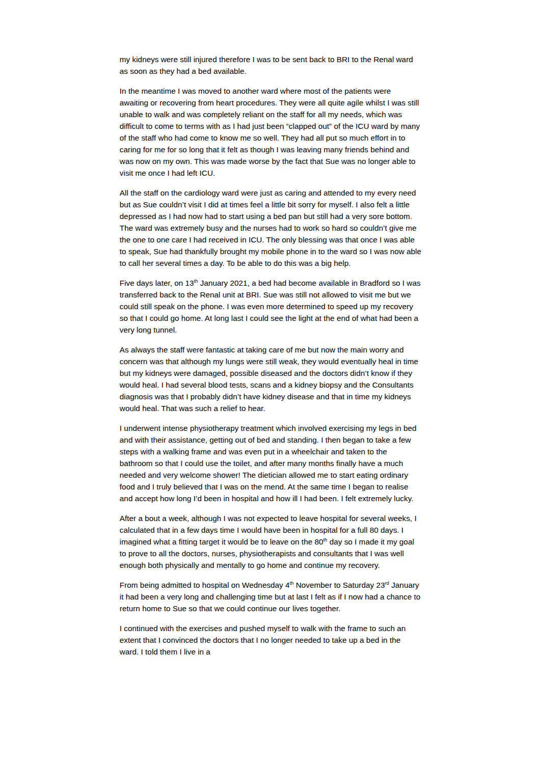my kidneys were still injured therefore I was to be sent back to BRI to the Renal ward as soon as they had a bed available.
In the meantime I was moved to another ward where most of the patients were awaiting or recovering from heart procedures. They were all quite agile whilst I was still unable to walk and was completely reliant on the staff for all my needs, which was difficult to come to terms with as I had just been “clapped out” of the ICU ward by many of the staff who had come to know me so well. They had all put so much effort in to caring for me for so long that it felt as though I was leaving many friends behind and was now on my own. This was made worse by the fact that Sue was no longer able to visit me once I had left ICU.
All the staff on the cardiology ward were just as caring and attended to my every need but as Sue couldn’t visit I did at times feel a little bit sorry for myself. I also felt a little depressed as I had now had to start using a bed pan but still had a very sore bottom. The ward was extremely busy and the nurses had to work so hard so couldn’t give me the one to one care I had received in ICU. The only blessing was that once I was able to speak, Sue had thankfully brought my mobile phone in to the ward so I was now able to call her several times a day. To be able to do this was a big help.
Five days later, on 13th January 2021, a bed had become available in Bradford so I was transferred back to the Renal unit at BRI. Sue was still not allowed to visit me but we could still speak on the phone. I was even more determined to speed up my recovery so that I could go home. At long last I could see the light at the end of what had been a very long tunnel.
As always the staff were fantastic at taking care of me but now the main worry and concern was that although my lungs were still weak, they would eventually heal in time but my kidneys were damaged, possible diseased and the doctors didn’t know if they would heal. I had several blood tests, scans and a kidney biopsy and the Consultants diagnosis was that I probably didn’t have kidney disease and that in time my kidneys would heal. That was such a relief to hear.
I underwent intense physiotherapy treatment which involved exercising my legs in bed and with their assistance, getting out of bed and standing. I then began to take a few steps with a walking frame and was even put in a wheelchair and taken to the bathroom so that I could use the toilet, and after many months finally have a much needed and very welcome shower! The dietician allowed me to start eating ordinary food and I truly believed that I was on the mend. At the same time I began to realise and accept how long I’d been in hospital and how ill I had been. I felt extremely lucky.
After a bout a week, although I was not expected to leave hospital for several weeks, I calculated that in a few days time I would have been in hospital for a full 80 days. I imagined what a fitting target it would be to leave on the 80th day so I made it my goal to prove to all the doctors, nurses, physiotherapists and consultants that I was well enough both physically and mentally to go home and continue my recovery.
From being admitted to hospital on Wednesday 4th November to Saturday 23rd January it had been a very long and challenging time but at last I felt as if I now had a chance to return home to Sue so that we could continue our lives together.
I continued with the exercises and pushed myself to walk with the frame to such an extent that I convinced the doctors that I no longer needed to take up a bed in the ward. I told them I live in a